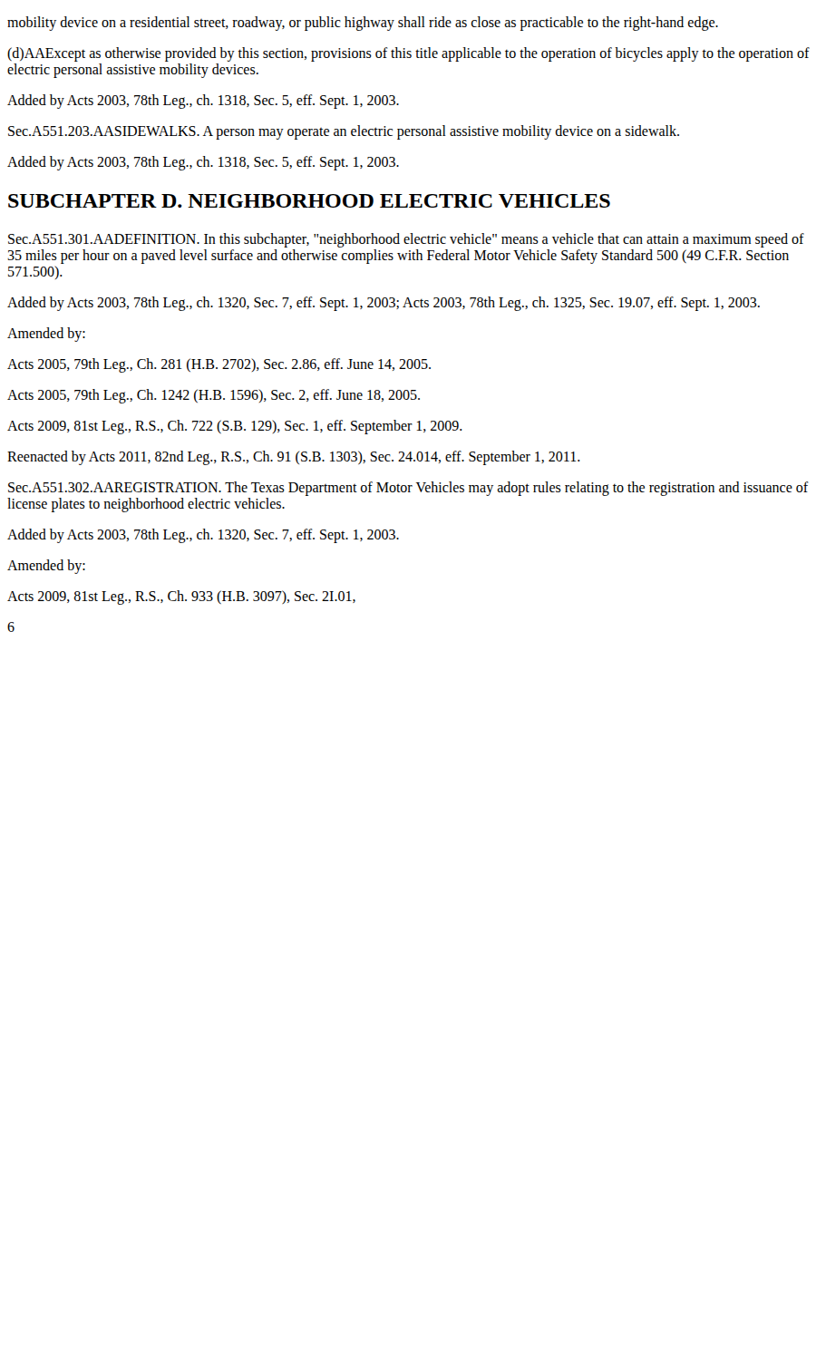mobility device on a residential street, roadway, or public highway shall ride as close as practicable to the right-hand edge.
(d)AAExcept as otherwise provided by this section, provisions of this title applicable to the operation of bicycles apply to the operation of electric personal assistive mobility devices.
Added by Acts 2003, 78th Leg., ch. 1318, Sec. 5, eff. Sept. 1, 2003.
Sec.A551.203.AASIDEWALKS. A person may operate an electric personal assistive mobility device on a sidewalk.
Added by Acts 2003, 78th Leg., ch. 1318, Sec. 5, eff. Sept. 1, 2003.
SUBCHAPTER D. NEIGHBORHOOD ELECTRIC VEHICLES
Sec.A551.301.AADEFINITION. In this subchapter, "neighborhood electric vehicle" means a vehicle that can attain a maximum speed of 35 miles per hour on a paved level surface and otherwise complies with Federal Motor Vehicle Safety Standard 500 (49 C.F.R. Section 571.500).
Added by Acts 2003, 78th Leg., ch. 1320, Sec. 7, eff. Sept. 1, 2003; Acts 2003, 78th Leg., ch. 1325, Sec. 19.07, eff. Sept. 1, 2003.
Amended by:
Acts 2005, 79th Leg., Ch. 281 (H.B. 2702), Sec. 2.86, eff. June 14, 2005.
Acts 2005, 79th Leg., Ch. 1242 (H.B. 1596), Sec. 2, eff. June 18, 2005.
Acts 2009, 81st Leg., R.S., Ch. 722 (S.B. 129), Sec. 1, eff. September 1, 2009.
Reenacted by Acts 2011, 82nd Leg., R.S., Ch. 91 (S.B. 1303), Sec. 24.014, eff. September 1, 2011.
Sec.A551.302.AAREGISTRATION. The Texas Department of Motor Vehicles may adopt rules relating to the registration and issuance of license plates to neighborhood electric vehicles.
Added by Acts 2003, 78th Leg., ch. 1320, Sec. 7, eff. Sept. 1, 2003.
Amended by:
Acts 2009, 81st Leg., R.S., Ch. 933 (H.B. 3097), Sec. 2I.01,
6